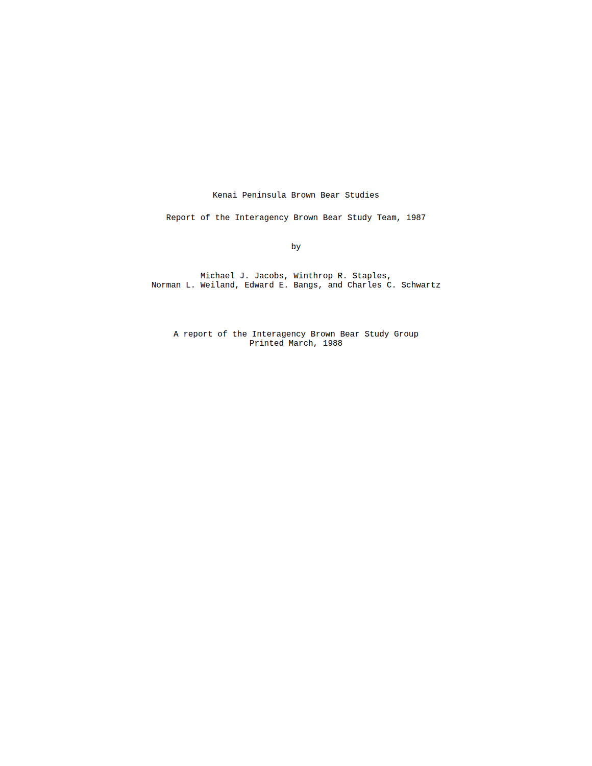Kenai Peninsula Brown Bear Studies
Report of the Interagency Brown Bear Study Team, 1987
by
Michael J. Jacobs, Winthrop R. Staples,
Norman L. Weiland, Edward E. Bangs, and Charles C. Schwartz
A report of the Interagency Brown Bear Study Group
Printed March, 1988